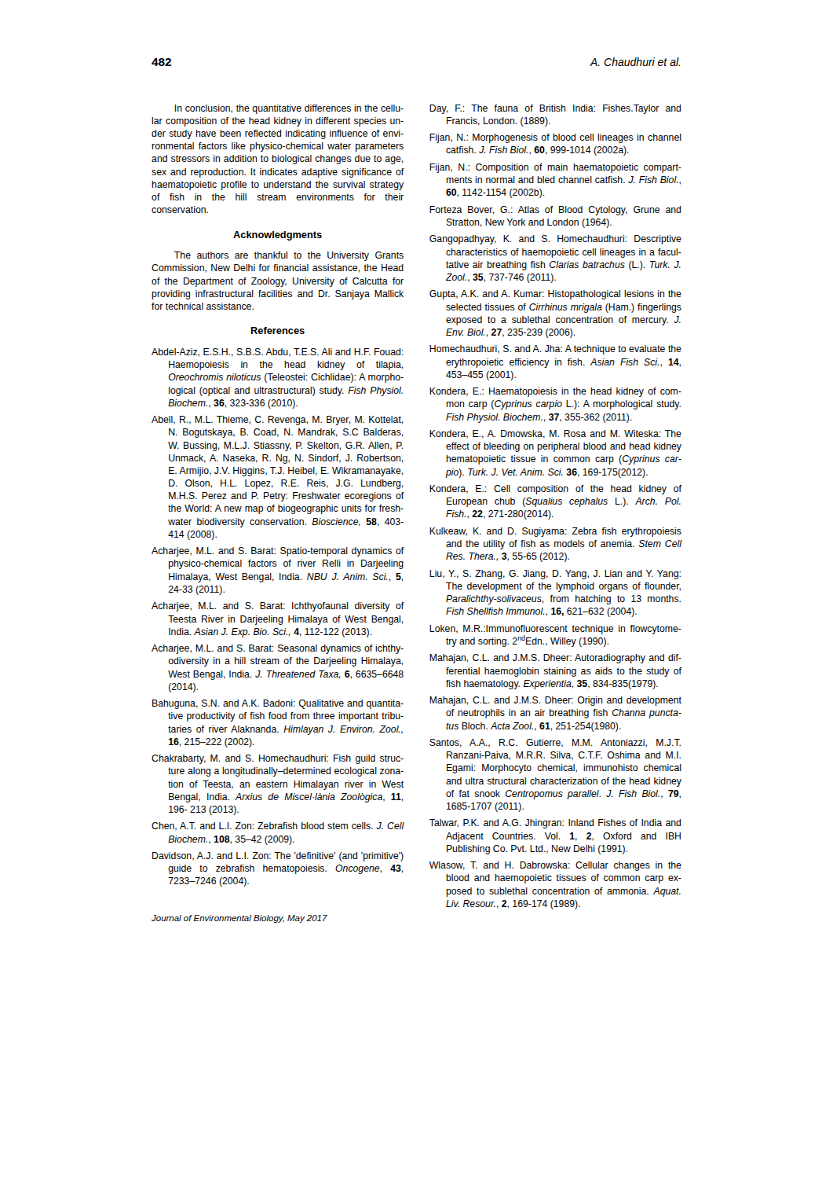482
A. Chaudhuri et al.
In conclusion, the quantitative differences in the cellular composition of the head kidney in different species under study have been reflected indicating influence of environmental factors like physico-chemical water parameters and stressors in addition to biological changes due to age, sex and reproduction. It indicates adaptive significance of haematopoietic profile to understand the survival strategy of fish in the hill stream environments for their conservation.
Acknowledgments
The authors are thankful to the University Grants Commission, New Delhi for financial assistance, the Head of the Department of Zoology, University of Calcutta for providing infrastructural facilities and Dr. Sanjaya Mallick for technical assistance.
References
Abdel-Aziz, E.S.H., S.B.S. Abdu, T.E.S. Ali and H.F. Fouad: Haemopoiesis in the head kidney of tilapia, Oreochromis niloticus (Teleostei: Cichlidae): A morphological (optical and ultrastructural) study. Fish Physiol. Biochem., 36, 323-336 (2010).
Abell, R., M.L. Thieme, C. Revenga, M. Bryer, M. Kottelat, N. Bogutskaya, B. Coad, N. Mandrak, S.C Balderas, W. Bussing, M.L.J. Stiassny, P. Skelton, G.R. Allen, P. Unmack, A. Naseka, R. Ng, N. Sindorf, J. Robertson, E. Armijio, J.V. Higgins, T.J. Heibel, E. Wikramanayake, D. Olson, H.L. Lopez, R.E. Reis, J.G. Lundberg, M.H.S. Perez and P. Petry: Freshwater ecoregions of the World: A new map of biogeographic units for freshwater biodiversity conservation. Bioscience, 58, 403-414 (2008).
Acharjee, M.L. and S. Barat: Spatio-temporal dynamics of physico-chemical factors of river Relli in Darjeeling Himalaya, West Bengal, India. NBU J. Anim. Sci., 5, 24-33 (2011).
Acharjee, M.L. and S. Barat: Ichthyofaunal diversity of Teesta River in Darjeeling Himalaya of West Bengal, India. Asian J. Exp. Bio. Sci., 4, 112-122 (2013).
Acharjee, M.L. and S. Barat: Seasonal dynamics of ichthyodiversity in a hill stream of the Darjeeling Himalaya, West Bengal, India. J. Threatened Taxa, 6, 6635–6648 (2014).
Bahuguna, S.N. and A.K. Badoni: Qualitative and quantitative productivity of fish food from three important tributaries of river Alaknanda. Himlayan J. Environ. Zool., 16, 215–222 (2002).
Chakrabarty, M. and S. Homechaudhuri: Fish guild structure along a longitudinally–determined ecological zonation of Teesta, an eastern Himalayan river in West Bengal, India. Arxius de Miscel·lània Zoològica, 11, 196- 213 (2013).
Chen, A.T. and L.I. Zon: Zebrafish blood stem cells. J. Cell Biochem., 108, 35–42 (2009).
Davidson, A.J. and L.I. Zon: The 'definitive' (and 'primitive') guide to zebrafish hematopoiesis. Oncogene, 43, 7233–7246 (2004).
Day, F.: The fauna of British India: Fishes.Taylor and Francis, London. (1889).
Fijan, N.: Morphogenesis of blood cell lineages in channel catfish. J. Fish Biol., 60, 999-1014 (2002a).
Fijan, N.: Composition of main haematopoietic compartments in normal and bled channel catfish. J. Fish Biol., 60, 1142-1154 (2002b).
Forteza Bover, G.: Atlas of Blood Cytology, Grune and Stratton, New York and London (1964).
Gangopadhyay, K. and S. Homechaudhuri: Descriptive characteristics of haemopoietic cell lineages in a facultative air breathing fish Clarias batrachus (L.). Turk. J. Zool., 35, 737-746 (2011).
Gupta, A.K. and A. Kumar: Histopathological lesions in the selected tissues of Cirrhinus mrigala (Ham.) fingerlings exposed to a sublethal concentration of mercury. J. Env. Biol., 27, 235-239 (2006).
Homechaudhuri, S. and A. Jha: A technique to evaluate the erythropoietic efficiency in fish. Asian Fish Sci., 14, 453–455 (2001).
Kondera, E.: Haematopoiesis in the head kidney of common carp (Cyprinus carpio L.): A morphological study. Fish Physiol. Biochem., 37, 355-362 (2011).
Kondera, E., A. Dmowska, M. Rosa and M. Witeska: The effect of bleeding on peripheral blood and head kidney hematopoietic tissue in common carp (Cyprinus carpio). Turk. J. Vet. Anim. Sci. 36, 169-175(2012).
Kondera, E.: Cell composition of the head kidney of European chub (Squalius cephalus L.). Arch. Pol. Fish., 22, 271-280(2014).
Kulkeaw, K. and D. Sugiyama: Zebra fish erythropoiesis and the utility of fish as models of anemia. Stem Cell Res. Thera., 3, 55-65 (2012).
Liu, Y., S. Zhang, G. Jiang, D. Yang, J. Lian and Y. Yang: The development of the lymphoid organs of flounder, Paralichthy-solivaceus, from hatching to 13 months. Fish Shellfish Immunol., 16, 621–632 (2004).
Loken, M.R.:Immunofluorescent technique in flowcytometry and sorting. 2ndEdn., Willey (1990).
Mahajan, C.L. and J.M.S. Dheer: Autoradiography and differential haemoglobin staining as aids to the study of fish haematology. Experientia, 35, 834-835(1979).
Mahajan, C.L. and J.M.S. Dheer: Origin and development of neutrophils in an air breathing fish Channa punctatus Bloch. Acta Zool., 61, 251-254(1980).
Santos, A.A., R.C. Gutierre, M.M. Antoniazzi, M.J.T. Ranzani-Paiva, M.R.R. Silva, C.T.F. Oshima and M.I. Egami: Morphocyto chemical, immunohisto chemical and ultra structural characterization of the head kidney of fat snook Centropomus parallel. J. Fish Biol., 79, 1685-1707 (2011).
Talwar, P.K. and A.G. Jhingran: Inland Fishes of India and Adjacent Countries. Vol. 1, 2, Oxford and IBH Publishing Co. Pvt. Ltd., New Delhi (1991).
Wlasow, T. and H. Dabrowska: Cellular changes in the blood and haemopoietic tissues of common carp exposed to sublethal concentration of ammonia. Aquat. Liv. Resour., 2, 169-174 (1989).
Journal of Environmental Biology, May 2017